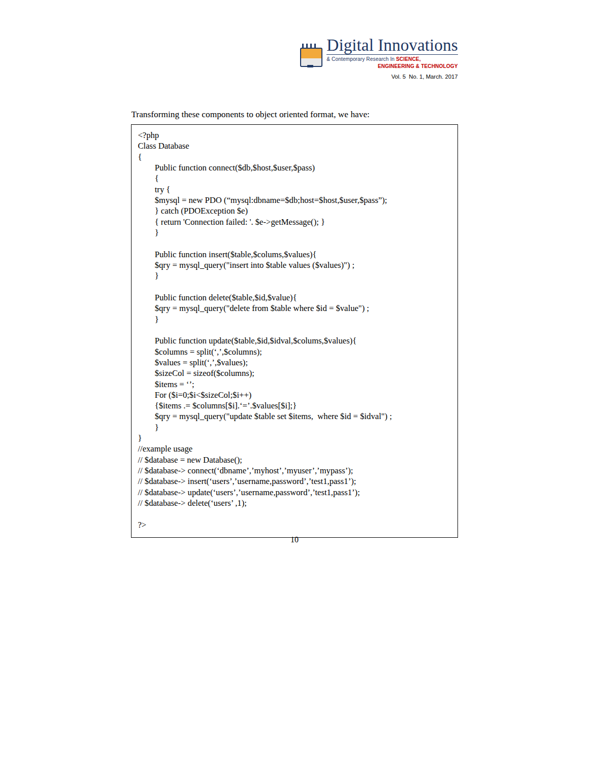Digital Innovations
& Contemporary Research In SCIENCE,
ENGINEERING & TECHNOLOGY
Vol. 5 No. 1, March. 2017
Transforming these components to object oriented format, we have:
<?php
Class Database
{
        Public function connect($db,$host,$user,$pass)
        {
        try {
        $mysql = new PDO (“mysql:dbname=$db;host=$host,$user,$pass”);
        } catch (PDOException $e)
        { return 'Connection failed: '. $e->getMessage(); }
        }

        Public function insert($table,$colums,$values){
        $qry = mysql_query("insert into $table values ($values)") ;
        }

        Public function delete($table,$id,$value){
        $qry = mysql_query("delete from $table where $id = $value") ;
        }

        Public function update($table,$id,$idval,$colums,$values){
        $columns = split(‘,’,$columns);
        $values = split(‘,’,$values);
        $sizeCol = sizeof($columns);
        $items = ‘’;
        For ($i=0;$i<$sizeCol;$i++)
        {$items .= $columns[$i].‘=’.$values[$i];}
        $qry = mysql_query("update $table set $items,  where $id = $idval") ;
        }
}
//example usage
// $database = new Database();
// $database-> connect(‘dbname’,’myhost’,’myuser’,’mypass’);
// $database-> insert(‘users’,’username,password’,’test1,pass1’);
// $database-> update(‘users’,’username,password’,’test1,pass1’);
// $database-> delete(‘users’ ,1);

?>
10